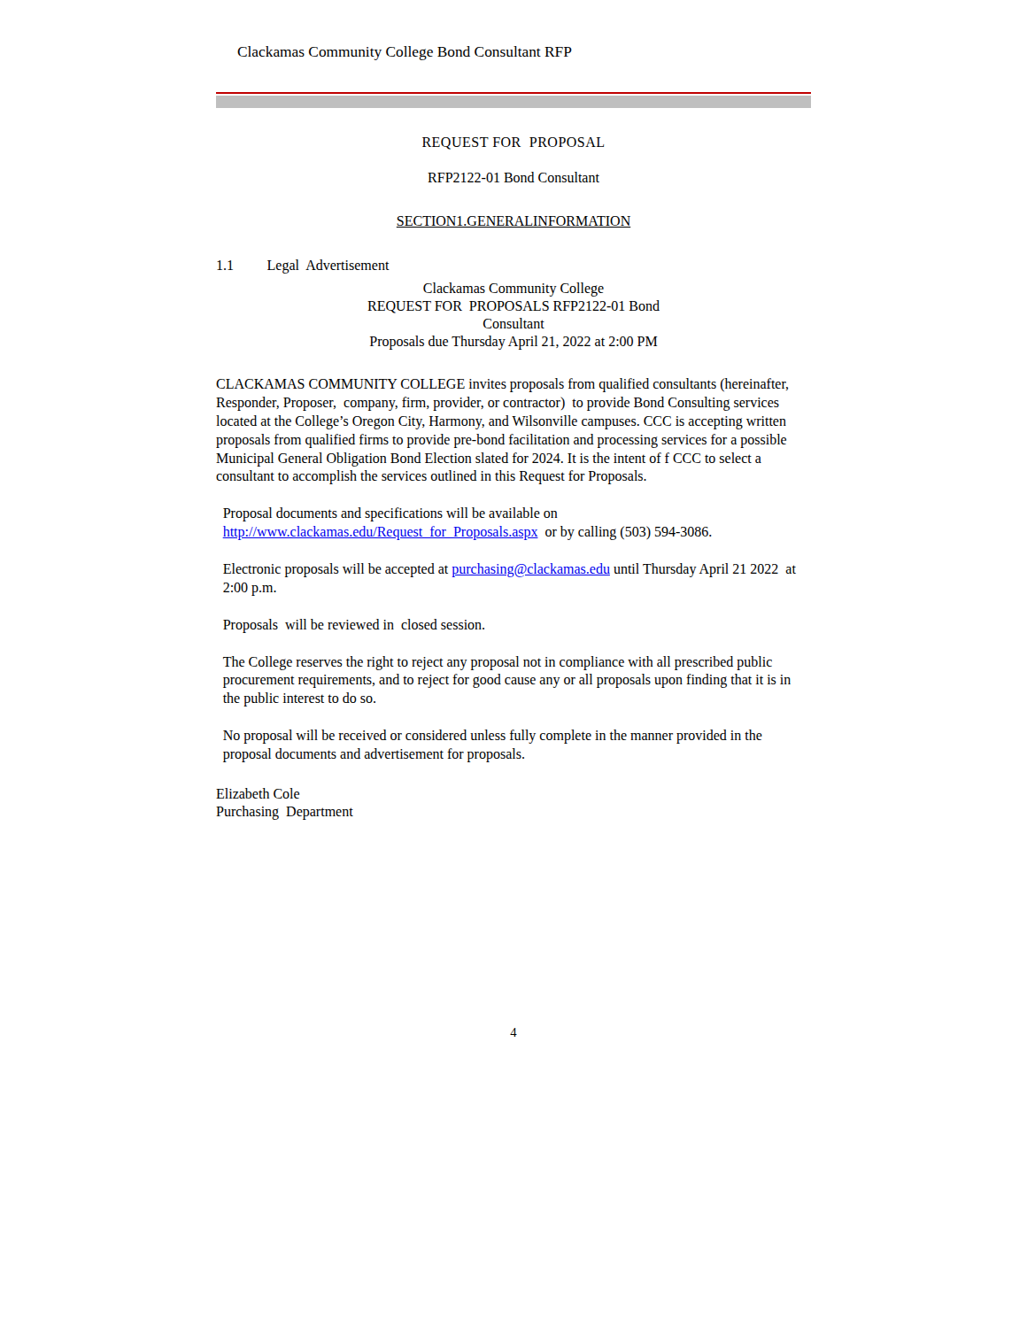Clackamas Community College Bond Consultant RFP
REQUEST FOR PROPOSAL
RFP2122-01 Bond Consultant
SECTION1.GENERALINFORMATION
1.1 Legal Advertisement
Clackamas Community College REQUEST FOR PROPOSALS RFP2122-01 Bond Consultant Proposals due Thursday April 21, 2022 at 2:00 PM
CLACKAMAS COMMUNITY COLLEGE invites proposals from qualified consultants (hereinafter, Responder, Proposer, company, firm, provider, or contractor) to provide Bond Consulting services located at the College’s Oregon City, Harmony, and Wilsonville campuses. CCC is accepting written proposals from qualified firms to provide pre-bond facilitation and processing services for a possible Municipal General Obligation Bond Election slated for 2024. It is the intent of f CCC to select a consultant to accomplish the services outlined in this Request for Proposals.
Proposal documents and specifications will be available on http://www.clackamas.edu/Request_for_Proposals.aspx or by calling (503) 594-3086.
Electronic proposals will be accepted at purchasing@clackamas.edu until Thursday April 21 2022 at 2:00 p.m.
Proposals will be reviewed in closed session.
The College reserves the right to reject any proposal not in compliance with all prescribed public procurement requirements, and to reject for good cause any or all proposals upon finding that it is in the public interest to do so.
No proposal will be received or considered unless fully complete in the manner provided in the proposal documents and advertisement for proposals.
Elizabeth Cole
Purchasing Department
4